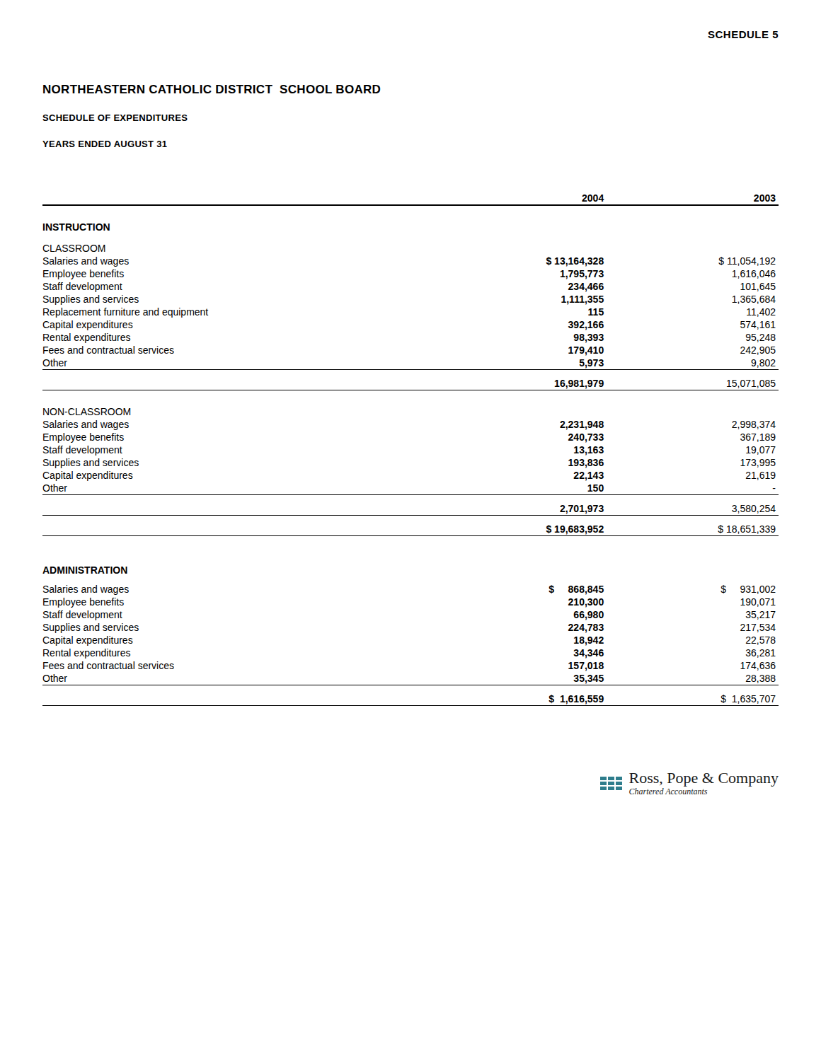SCHEDULE 5
NORTHEASTERN CATHOLIC DISTRICT SCHOOL BOARD
SCHEDULE OF EXPENDITURES
YEARS ENDED AUGUST 31
| | 2004 | 2003 |
| --- | --- | --- |
| INSTRUCTION | | |
| CLASSROOM | | |
| Salaries and wages | $ 13,164,328 | $ 11,054,192 |
| Employee benefits | 1,795,773 | 1,616,046 |
| Staff development | 234,466 | 101,645 |
| Supplies and services | 1,111,355 | 1,365,684 |
| Replacement furniture and equipment | 115 | 11,402 |
| Capital expenditures | 392,166 | 574,161 |
| Rental expenditures | 98,393 | 95,248 |
| Fees and contractual services | 179,410 | 242,905 |
| Other | 5,973 | 9,802 |
| | 16,981,979 | 15,071,085 |
| NON-CLASSROOM | | |
| Salaries and wages | 2,231,948 | 2,998,374 |
| Employee benefits | 240,733 | 367,189 |
| Staff development | 13,163 | 19,077 |
| Supplies and services | 193,836 | 173,995 |
| Capital expenditures | 22,143 | 21,619 |
| Other | 150 | - |
| | 2,701,973 | 3,580,254 |
| | $ 19,683,952 | $ 18,651,339 |
| ADMINISTRATION | | |
| Salaries and wages | $ 868,845 | $ 931,002 |
| Employee benefits | 210,300 | 190,071 |
| Staff development | 66,980 | 35,217 |
| Supplies and services | 224,783 | 217,534 |
| Capital expenditures | 18,942 | 22,578 |
| Rental expenditures | 34,346 | 36,281 |
| Fees and contractual services | 157,018 | 174,636 |
| Other | 35,345 | 28,388 |
| | $ 1,616,559 | $ 1,635,707 |
Ross, Pope & Company
Chartered Accountants